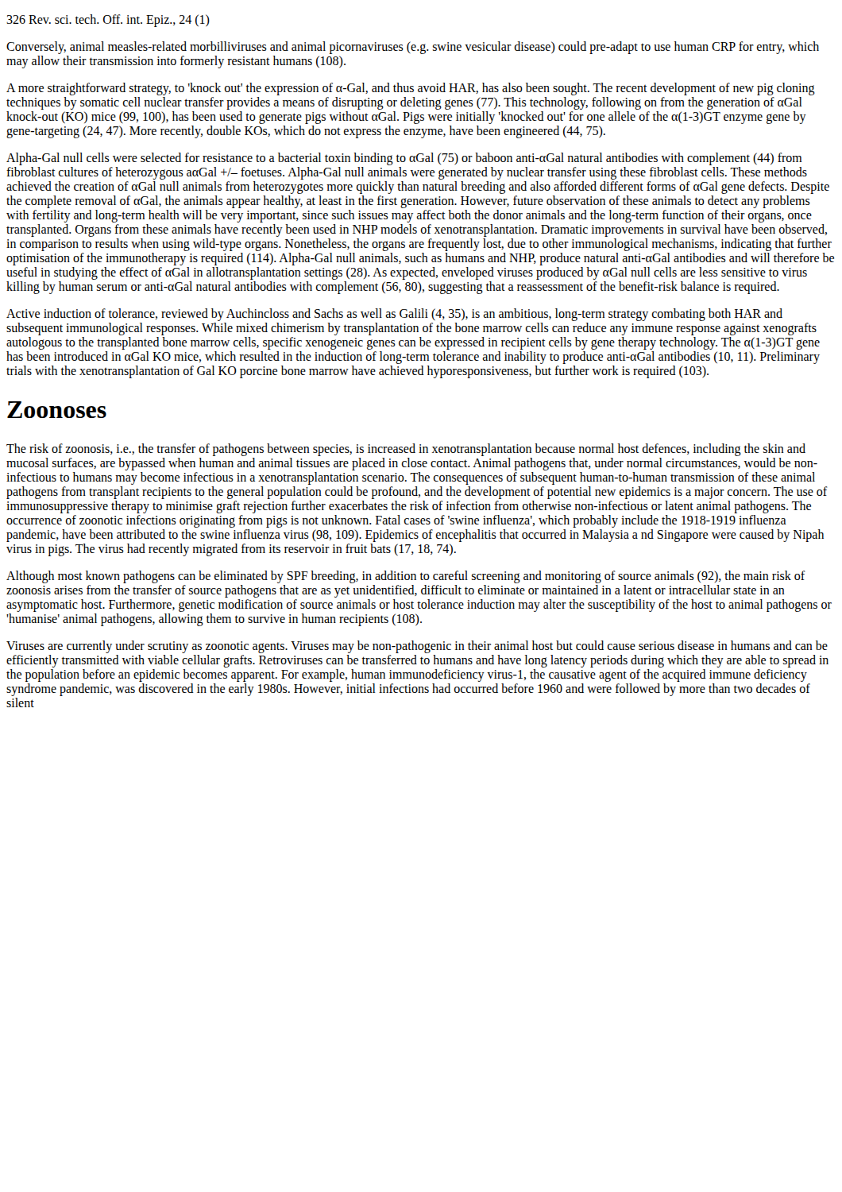326 Rev. sci. tech. Off. int. Epiz., 24 (1)
Conversely, animal measles-related morbilliviruses and animal picornaviruses (e.g. swine vesicular disease) could pre-adapt to use human CRP for entry, which may allow their transmission into formerly resistant humans (108).
A more straightforward strategy, to 'knock out' the expression of α-Gal, and thus avoid HAR, has also been sought. The recent development of new pig cloning techniques by somatic cell nuclear transfer provides a means of disrupting or deleting genes (77). This technology, following on from the generation of αGal knock-out (KO) mice (99, 100), has been used to generate pigs without αGal. Pigs were initially 'knocked out' for one allele of the α(1-3)GT enzyme gene by gene-targeting (24, 47). More recently, double KOs, which do not express the enzyme, have been engineered (44, 75).
Alpha-Gal null cells were selected for resistance to a bacterial toxin binding to αGal (75) or baboon anti-αGal natural antibodies with complement (44) from fibroblast cultures of heterozygous aαGal +/– foetuses. Alpha-Gal null animals were generated by nuclear transfer using these fibroblast cells. These methods achieved the creation of αGal null animals from heterozygotes more quickly than natural breeding and also afforded different forms of αGal gene defects. Despite the complete removal of αGal, the animals appear healthy, at least in the first generation. However, future observation of these animals to detect any problems with fertility and long-term health will be very important, since such issues may affect both the donor animals and the long-term function of their organs, once transplanted. Organs from these animals have recently been used in NHP models of xenotransplantation. Dramatic improvements in survival have been observed, in comparison to results when using wild-type organs. Nonetheless, the organs are frequently lost, due to other immunological mechanisms, indicating that further optimisation of the immunotherapy is required (114). Alpha-Gal null animals, such as humans and NHP, produce natural anti-αGal antibodies and will therefore be useful in studying the effect of αGal in allotransplantation settings (28). As expected, enveloped viruses produced by αGal null cells are less sensitive to virus killing by human serum or anti-αGal natural antibodies with complement (56, 80), suggesting that a reassessment of the benefit-risk balance is required.
Active induction of tolerance, reviewed by Auchincloss and Sachs as well as Galili (4, 35), is an ambitious, long-term strategy combating both HAR and subsequent immunological responses. While mixed chimerism by transplantation of the bone marrow cells can reduce any immune response against xenografts autologous to the transplanted bone marrow cells, specific xenogeneic genes can be expressed in recipient cells by gene therapy technology. The α(1-3)GT gene has been introduced in αGal KO mice, which resulted in the induction of long-term tolerance and inability to produce anti-αGal antibodies (10, 11). Preliminary trials with the xenotransplantation of Gal KO porcine bone marrow have achieved hyporesponsiveness, but further work is required (103).
Zoonoses
The risk of zoonosis, i.e., the transfer of pathogens between species, is increased in xenotransplantation because normal host defences, including the skin and mucosal surfaces, are bypassed when human and animal tissues are placed in close contact. Animal pathogens that, under normal circumstances, would be non-infectious to humans may become infectious in a xenotransplantation scenario. The consequences of subsequent human-to-human transmission of these animal pathogens from transplant recipients to the general population could be profound, and the development of potential new epidemics is a major concern. The use of immunosuppressive therapy to minimise graft rejection further exacerbates the risk of infection from otherwise non-infectious or latent animal pathogens. The occurrence of zoonotic infections originating from pigs is not unknown. Fatal cases of 'swine influenza', which probably include the 1918-1919 influenza pandemic, have been attributed to the swine influenza virus (98, 109). Epidemics of encephalitis that occurred in Malaysia a nd Singapore were caused by Nipah virus in pigs. The virus had recently migrated from its reservoir in fruit bats (17, 18, 74).
Although most known pathogens can be eliminated by SPF breeding, in addition to careful screening and monitoring of source animals (92), the main risk of zoonosis arises from the transfer of source pathogens that are as yet unidentified, difficult to eliminate or maintained in a latent or intracellular state in an asymptomatic host. Furthermore, genetic modification of source animals or host tolerance induction may alter the susceptibility of the host to animal pathogens or 'humanise' animal pathogens, allowing them to survive in human recipients (108).
Viruses are currently under scrutiny as zoonotic agents. Viruses may be non-pathogenic in their animal host but could cause serious disease in humans and can be efficiently transmitted with viable cellular grafts. Retroviruses can be transferred to humans and have long latency periods during which they are able to spread in the population before an epidemic becomes apparent. For example, human immunodeficiency virus-1, the causative agent of the acquired immune deficiency syndrome pandemic, was discovered in the early 1980s. However, initial infections had occurred before 1960 and were followed by more than two decades of silent